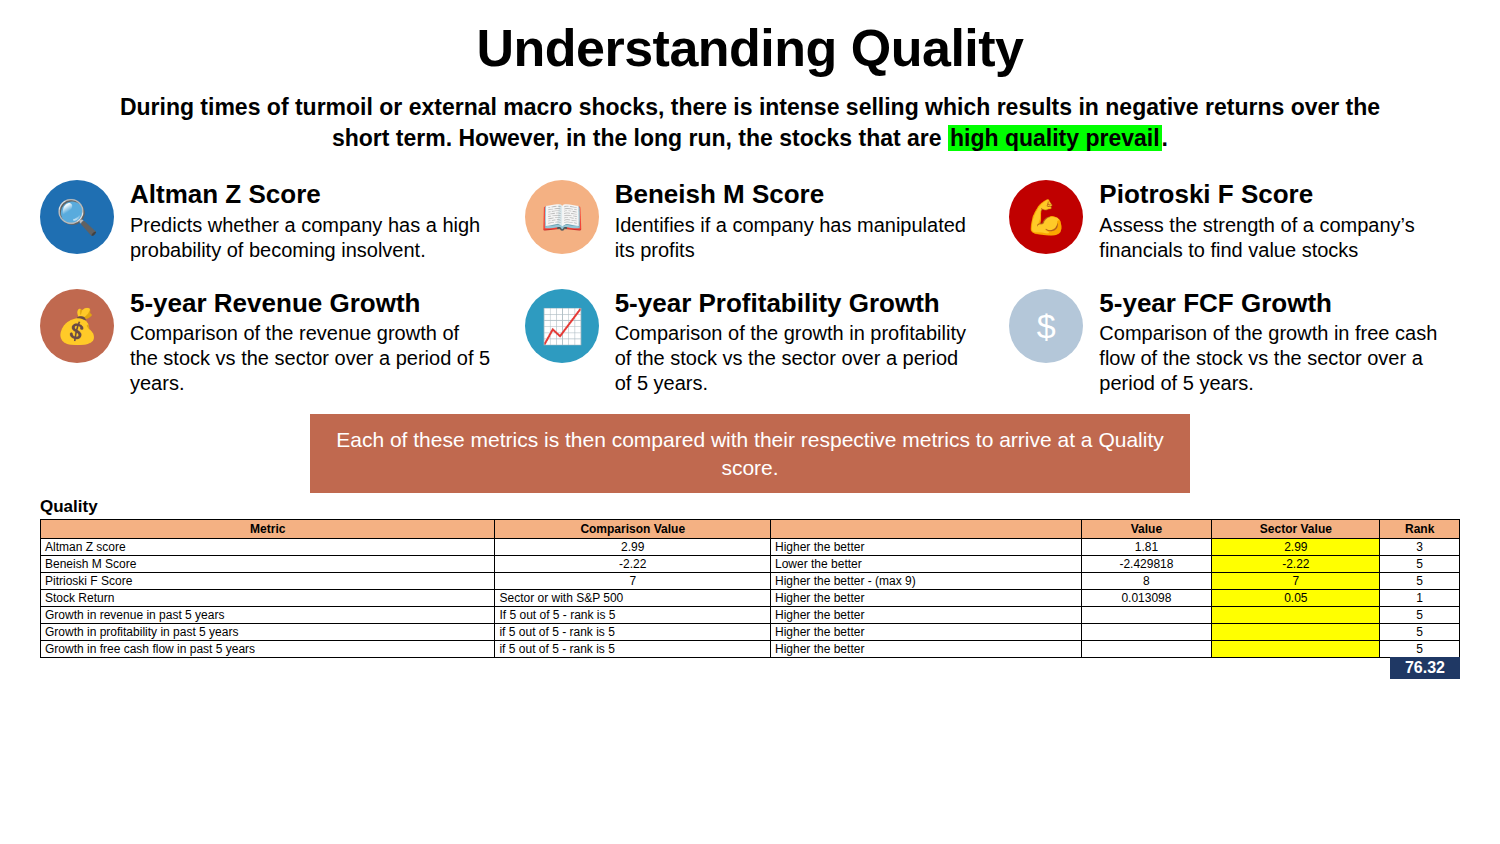Understanding Quality
During times of turmoil or external macro shocks, there is intense selling which results in negative returns over the short term. However, in the long run, the stocks that are high quality prevail.
🔍
Altman Z Score
Predicts whether a company has a high probability of becoming insolvent.
📖
Beneish M Score
Identifies if a company has manipulated its profits
💪
Piotroski F Score
Assess the strength of a company’s financials to find value stocks
💰
5-year Revenue Growth
Comparison of the revenue growth of the stock vs the sector over a period of 5 years.
📈
5-year Profitability Growth
Comparison of the growth in profitability of the stock vs the sector over a period of 5 years.
$
5-year FCF Growth
Comparison of the growth in free cash flow of the stock vs the sector over a period of 5 years.
Each of these metrics is then compared with their respective metrics to arrive at a Quality score.
Quality
| Metric | Comparison Value | | Value | Sector Value | Rank |
| --- | --- | --- | --- | --- | --- |
| Altman Z score | 2.99 | Higher the better | 1.81 | 2.99 | 3 |
| Beneish M Score | -2.22 | Lower the better | -2.429818 | -2.22 | 5 |
| Pitrioski F Score | 7 | Higher the better - (max 9) | 8 | 7 | 5 |
| Stock Return | Sector or with S&P 500 | Higher the better | 0.013098 | 0.05 | 1 |
| Growth in revenue in past 5 years | If 5 out of 5 - rank is 5 | Higher the better | | | 5 |
| Growth in profitability in past 5 years | if 5 out of 5 - rank is 5 | Higher the better | | | 5 |
| Growth in free cash flow in past 5 years | if 5 out of 5 - rank is 5 | Higher the better | | | 5 |
76.32